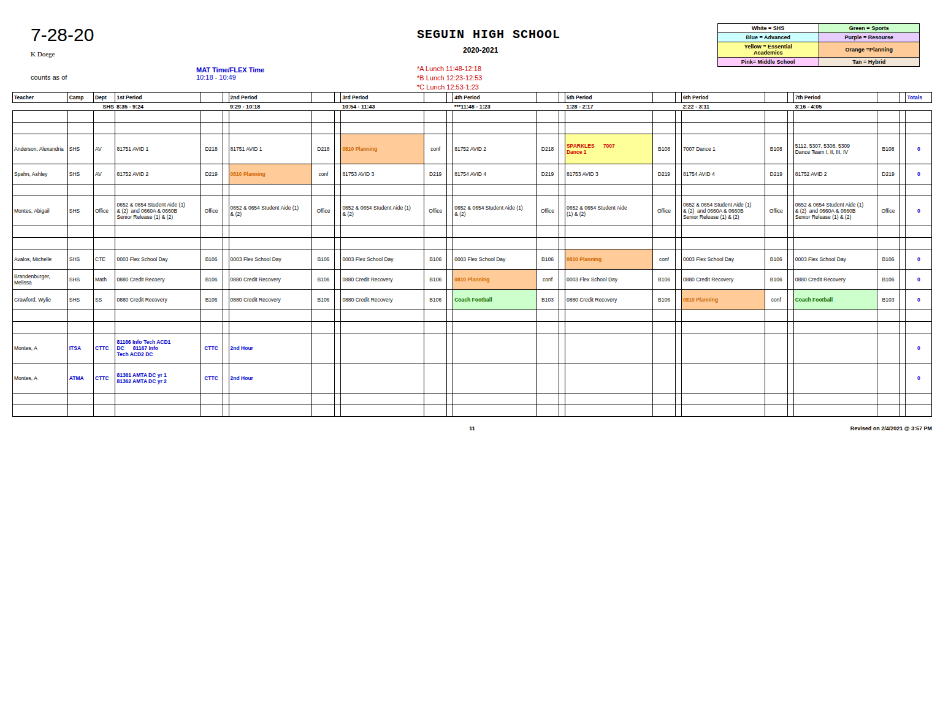7-28-20
K Doege
counts as of
MAT Time/FLEX Time
10:18 - 10:49
SEGUIN HIGH SCHOOL
2020-2021
*A Lunch 11:48-12:18
*B Lunch 12:23-12:53
*C Lunch 12:53-1:23
| White = SHS | Green = Sports |
| Blue = Advanced | Purple = Resourse |
| Yellow = Essential Academics | Orange =Planning |
| Pink= Middle School | Tan = Hybrid |
| | | SHS | 8:35 - 9:24 | | | 9:29 - 10:18 | | | 10:54 - 11:43 | | | ***11:48 - 1:23 | | | 1:28 - 2:17 | | | 2:22 - 3:11 | | | 3:16 - 4:05 | | | |
| Teacher | Camp | Dept | 1st Period | | | 2nd Period | | | 3rd Period | | | 4th Period | | | 5th Period | | | 6th Period | | | 7th Period | | | Totals |
| Anderson, Alexandria | SHS | AV | 81751 AVID 1 | D218 | | 81751 AVID 1 | D218 | | 0810 Planning | conf | | 81752 AVID 2 | D218 | | SPARKLES 7007 Dance 1 | B108 | | 7007 Dance 1 | B108 | | 5112, 5307, 5308, 5309 Dance Team I, II, III, IV | B108 | | 0 |
| Spahn, Ashley | SHS | AV | 81752 AVID 2 | D219 | | 0810 Planning | conf | | 81753 AVID 3 | D219 | | 81754 AVID 4 | D219 | | 81753 AVID 3 | D219 | | 81754 AVID 4 | D219 | | 81752 AVID 2 | D219 | | 0 |
| Montes, Abigail | SHS | Office | 0652 & 0654 Student Aide (1) & (2) and 0660A & 0660B Senior Release (1) & (2) | Office | | 0652 & 0654 Student Aide (1) & (2) | Office | | 0652 & 0654 Student Aide (1) & (2) | Office | | 0652 & 0654 Student Aide (1) & (2) | Office | | 0652 & 0654 Student Aide (1) & (2) | Office | | 0652 & 0654 Student Aide (1) & (2) and 0660A & 0660B Senior Release (1) & (2) | Office | | 0652 & 0654 Student Aide (1) & (2) and 0660A & 0660B Senior Release (1) & (2) | Office | | 0 |
| Avalos, Michelle | SHS | CTE | 0003 Flex School Day | B106 | | 0003 Flex School Day | B106 | | 0003 Flex School Day | B106 | | 0003 Flex School Day | B106 | | 0810 Planning | conf | | 0003 Flex School Day | B106 | | 0003 Flex School Day | B106 | | 0 |
| Brandenburger, Melissa | SHS | Math | 0880 Credit Recoery | B106 | | 0880 Credit Recovery | B106 | | 0880 Credit Recovery | B106 | | 0810 Planning | conf | | 0003 Flex School Day | B106 | | 0880 Credit Recovery | B106 | | 0880 Credit Recovery | B106 | | 0 |
| Crawford, Wylie | SHS | SS | 0880 Credit Recovery | B106 | | 0880 Credit Recovery | B106 | | 0880 Credit Recovery | B106 | | Coach Football | B103 | | 0880 Credit Recovery | B106 | | 0810 Planning | conf | | Coach Football | B103 | | 0 |
| Montes, A | ITSA | CTTC | 81166 Info Tech ACD1 DC 81167 Info Tech ACD2 DC | CTTC | | 2nd Hour | | | | | | | | | | | | | | | | | | 0 |
| Montes, A | ATMA | CTTC | 81361 AMTA DC yr 1 81362 AMTA DC yr 2 | CTTC | | 2nd Hour | | | | | | | | | | | | | | | | | | 0 |
11 Revised on 2/4/2021 @ 3:57 PM